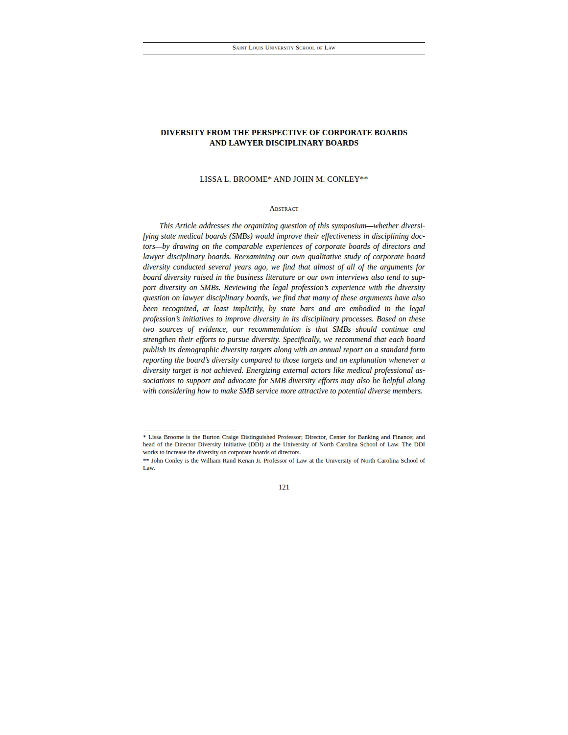Saint Louis University School of Law
Diversity from the Perspective of Corporate Boards
and Lawyer Disciplinary Boards
LISSA L. BROOME* AND JOHN M. CONLEY**
Abstract
This Article addresses the organizing question of this symposium—whether diversifying state medical boards (SMBs) would improve their effectiveness in disciplining doctors—by drawing on the comparable experiences of corporate boards of directors and lawyer disciplinary boards. Reexamining our own qualitative study of corporate board diversity conducted several years ago, we find that almost of all of the arguments for board diversity raised in the business literature or our own interviews also tend to support diversity on SMBs. Reviewing the legal profession’s experience with the diversity question on lawyer disciplinary boards, we find that many of these arguments have also been recognized, at least implicitly, by state bars and are embodied in the legal profession’s initiatives to improve diversity in its disciplinary processes. Based on these two sources of evidence, our recommendation is that SMBs should continue and strengthen their efforts to pursue diversity. Specifically, we recommend that each board publish its demographic diversity targets along with an annual report on a standard form reporting the board’s diversity compared to those targets and an explanation whenever a diversity target is not achieved. Energizing external actors like medical professional associations to support and advocate for SMB diversity efforts may also be helpful along with considering how to make SMB service more attractive to potential diverse members.
* Lissa Broome is the Burton Craige Distinguished Professor; Director, Center for Banking and Finance; and head of the Director Diversity Initiative (DDI) at the University of North Carolina School of Law. The DDI works to increase the diversity on corporate boards of directors.
** John Conley is the William Rand Kenan Jr. Professor of Law at the University of North Carolina School of Law.
121